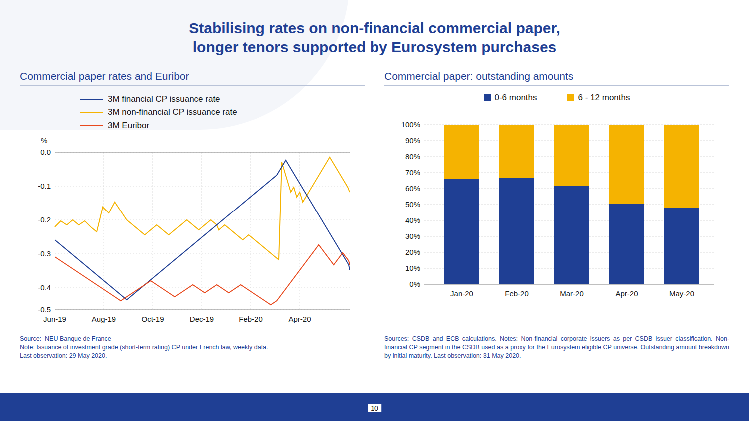Stabilising rates on non-financial commercial paper,
longer tenors supported by Eurosystem purchases
Commercial paper rates and Euribor
3M financial CP issuance rate
3M non-financial CP issuance rate
3M Euribor
% 0.0 -0.1 -0.2 -0.3 -0.4 -0.5 Jun-19 Aug-19 Oct-19 Dec-19 Feb-20 Apr-20
Commercial paper: outstanding amounts
0-6 months
6 - 12 months
100% 90% 80% 70% 60% 50% 40% 30% 20% 10% 0% Jan-20 Feb-20 Mar-20 Apr-20 May-20
Source: NEU Banque de France
Note: Issuance of investment grade (short-term rating) CP under French law, weekly data.
Last observation: 29 May 2020.
Sources: CSDB and ECB calculations. Notes: Non-financial corporate issuers as per CSDB issuer classification. Non-financial CP segment in the CSDB used as a proxy for the Eurosystem eligible CP universe. Outstanding amount breakdown by initial maturity. Last observation: 31 May 2020.
10